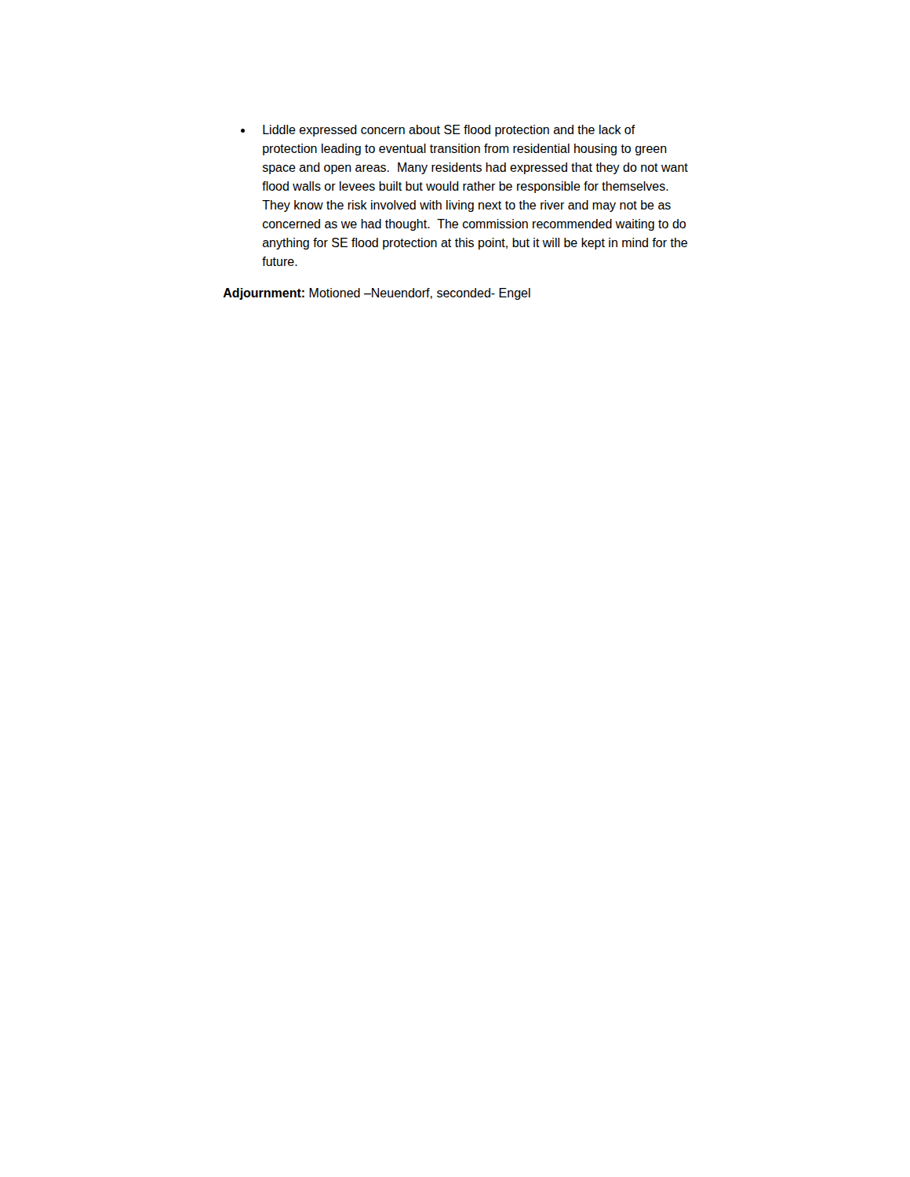Liddle expressed concern about SE flood protection and the lack of protection leading to eventual transition from residential housing to green space and open areas. Many residents had expressed that they do not want flood walls or levees built but would rather be responsible for themselves. They know the risk involved with living next to the river and may not be as concerned as we had thought. The commission recommended waiting to do anything for SE flood protection at this point, but it will be kept in mind for the future.
Adjournment: Motioned –Neuendorf, seconded- Engel